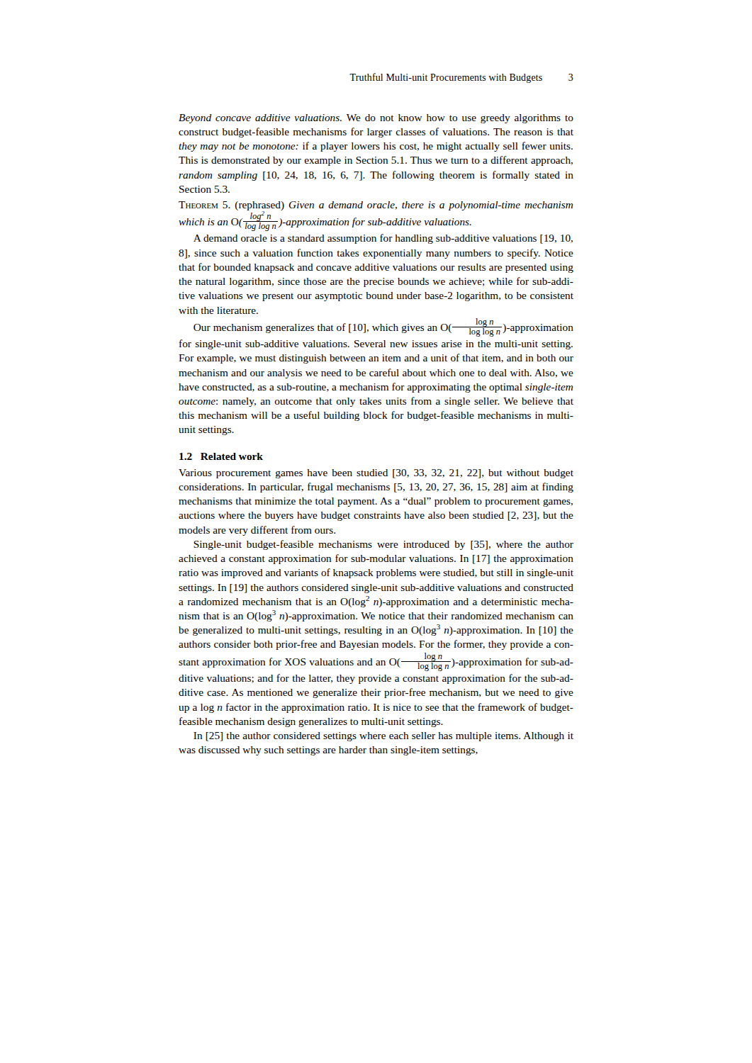Truthful Multi-unit Procurements with Budgets 3
Beyond concave additive valuations. We do not know how to use greedy algorithms to construct budget-feasible mechanisms for larger classes of valuations. The reason is that they may not be monotone: if a player lowers his cost, he might actually sell fewer units. This is demonstrated by our example in Section 5.1. Thus we turn to a different approach, random sampling [10, 24, 18, 16, 6, 7]. The following theorem is formally stated in Section 5.3.
Theorem 5. (rephrased) Given a demand oracle, there is a polynomial-time mechanism which is an O(log2 n log log n)-approximation for sub-additive valuations.
A demand oracle is a standard assumption for handling sub-additive valuations [19, 10, 8], since such a valuation function takes exponentially many numbers to specify. Notice that for bounded knapsack and concave additive valuations our results are presented using the natural logarithm, since those are the precise bounds we achieve; while for sub-additive valuations we present our asymptotic bound under base-2 logarithm, to be consistent with the literature.
Our mechanism generalizes that of [10], which gives an O(log n log log n)-approximation for single-unit sub-additive valuations. Several new issues arise in the multi-unit setting. For example, we must distinguish between an item and a unit of that item, and in both our mechanism and our analysis we need to be careful about which one to deal with. Also, we have constructed, as a sub-routine, a mechanism for approximating the optimal single-item outcome: namely, an outcome that only takes units from a single seller. We believe that this mechanism will be a useful building block for budget-feasible mechanisms in multi-unit settings.
1.2 Related work
Various procurement games have been studied [30, 33, 32, 21, 22], but without budget considerations. In particular, frugal mechanisms [5, 13, 20, 27, 36, 15, 28] aim at finding mechanisms that minimize the total payment. As a “dual” problem to procurement games, auctions where the buyers have budget constraints have also been studied [2, 23], but the models are very different from ours.
Single-unit budget-feasible mechanisms were introduced by [35], where the author achieved a constant approximation for sub-modular valuations. In [17] the approximation ratio was improved and variants of knapsack problems were studied, but still in single-unit settings. In [19] the authors considered single-unit sub-additive valuations and constructed a randomized mechanism that is an O(log2 n)-approximation and a deterministic mechanism that is an O(log3 n)-approximation. We notice that their randomized mechanism can be generalized to multi-unit settings, resulting in an O(log3 n)-approximation. In [10] the authors consider both prior-free and Bayesian models. For the former, they provide a constant approximation for XOS valuations and an O(log n log log n)-approximation for sub-additive valuations; and for the latter, they provide a constant approximation for the sub-additive case. As mentioned we generalize their prior-free mechanism, but we need to give up a log n factor in the approximation ratio. It is nice to see that the framework of budget-feasible mechanism design generalizes to multi-unit settings.
In [25] the author considered settings where each seller has multiple items. Although it was discussed why such settings are harder than single-item settings,